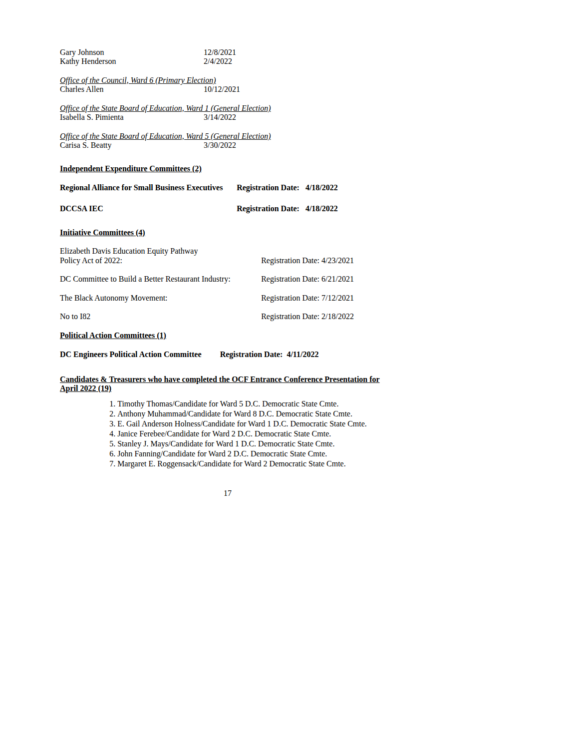Gary Johnson 12/8/2021
Kathy Henderson 2/4/2022
Office of the Council, Ward 6 (Primary Election)
Charles Allen 10/12/2021
Office of the State Board of Education, Ward 1 (General Election)
Isabella S. Pimienta 3/14/2022
Office of the State Board of Education, Ward 5 (General Election)
Carisa S. Beatty 3/30/2022
Independent Expenditure Committees (2)
Regional Alliance for Small Business Executives Registration Date: 4/18/2022
DCCSA IEC Registration Date: 4/18/2022
Initiative Committees (4)
Elizabeth Davis Education Equity Pathway
Policy Act of 2022: Registration Date: 4/23/2021
DC Committee to Build a Better Restaurant Industry: Registration Date: 6/21/2021
The Black Autonomy Movement: Registration Date: 7/12/2021
No to I82 Registration Date: 2/18/2022
Political Action Committees (1)
DC Engineers Political Action Committee Registration Date: 4/11/2022
Candidates & Treasurers who have completed the OCF Entrance Conference Presentation for April 2022 (19)
Timothy Thomas/Candidate for Ward 5 D.C. Democratic State Cmte.
Anthony Muhammad/Candidate for Ward 8 D.C. Democratic State Cmte.
E. Gail Anderson Holness/Candidate for Ward 1 D.C. Democratic State Cmte.
Janice Ferebee/Candidate for Ward 2 D.C. Democratic State Cmte.
Stanley J. Mays/Candidate for Ward 1 D.C. Democratic State Cmte.
John Fanning/Candidate for Ward 2 D.C. Democratic State Cmte.
Margaret E. Roggensack/Candidate for Ward 2 Democratic State Cmte.
17